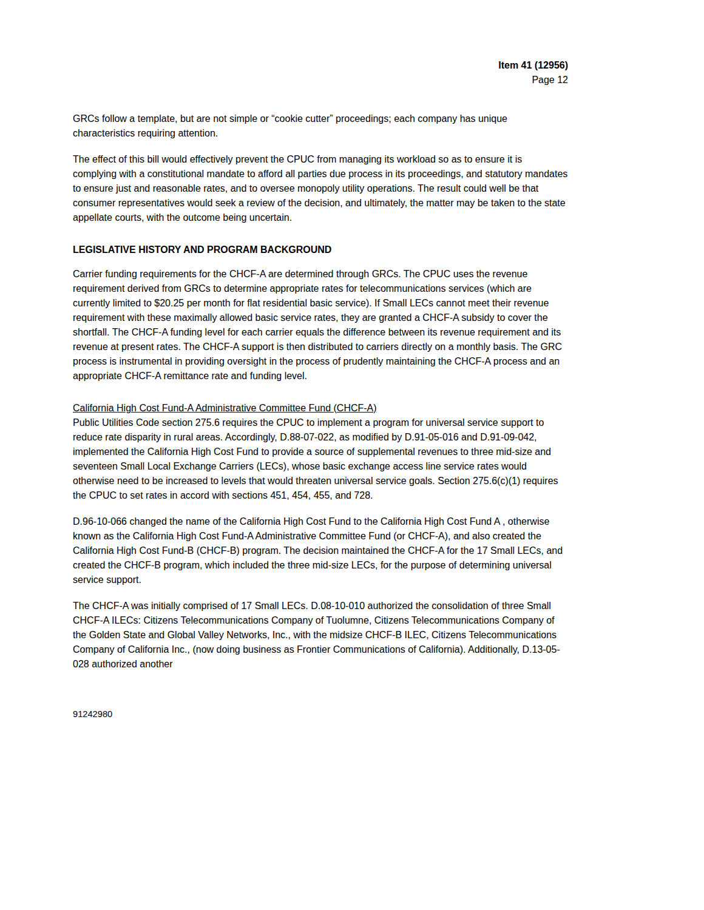Item 41 (12956) Page 12
GRCs follow a template, but are not simple or “cookie cutter” proceedings; each company has unique characteristics requiring attention.
The effect of this bill would effectively prevent the CPUC from managing its workload so as to ensure it is complying with a constitutional mandate to afford all parties due process in its proceedings, and statutory mandates to ensure just and reasonable rates, and to oversee monopoly utility operations. The result could well be that consumer representatives would seek a review of the decision, and ultimately, the matter may be taken to the state appellate courts, with the outcome being uncertain.
Legislative History and Program Background
Carrier funding requirements for the CHCF-A are determined through GRCs. The CPUC uses the revenue requirement derived from GRCs to determine appropriate rates for telecommunications services (which are currently limited to $20.25 per month for flat residential basic service). If Small LECs cannot meet their revenue requirement with these maximally allowed basic service rates, they are granted a CHCF-A subsidy to cover the shortfall. The CHCF-A funding level for each carrier equals the difference between its revenue requirement and its revenue at present rates. The CHCF-A support is then distributed to carriers directly on a monthly basis. The GRC process is instrumental in providing oversight in the process of prudently maintaining the CHCF-A process and an appropriate CHCF-A remittance rate and funding level.
California High Cost Fund-A Administrative Committee Fund (CHCF-A)
Public Utilities Code section 275.6 requires the CPUC to implement a program for universal service support to reduce rate disparity in rural areas. Accordingly, D.88-07-022, as modified by D.91-05-016 and D.91-09-042, implemented the California High Cost Fund to provide a source of supplemental revenues to three mid-size and seventeen Small Local Exchange Carriers (LECs), whose basic exchange access line service rates would otherwise need to be increased to levels that would threaten universal service goals. Section 275.6(c)(1) requires the CPUC to set rates in accord with sections 451, 454, 455, and 728.
D.96-10-066 changed the name of the California High Cost Fund to the California High Cost Fund A , otherwise known as the California High Cost Fund-A Administrative Committee Fund (or CHCF-A), and also created the California High Cost Fund-B (CHCF-B) program. The decision maintained the CHCF-A for the 17 Small LECs, and created the CHCF-B program, which included the three mid-size LECs, for the purpose of determining universal service support.
The CHCF-A was initially comprised of 17 Small LECs. D.08-10-010 authorized the consolidation of three Small CHCF-A ILECs: Citizens Telecommunications Company of Tuolumne, Citizens Telecommunications Company of the Golden State and Global Valley Networks, Inc., with the midsize CHCF-B ILEC, Citizens Telecommunications Company of California Inc., (now doing business as Frontier Communications of California). Additionally, D.13-05-028 authorized another
91242980